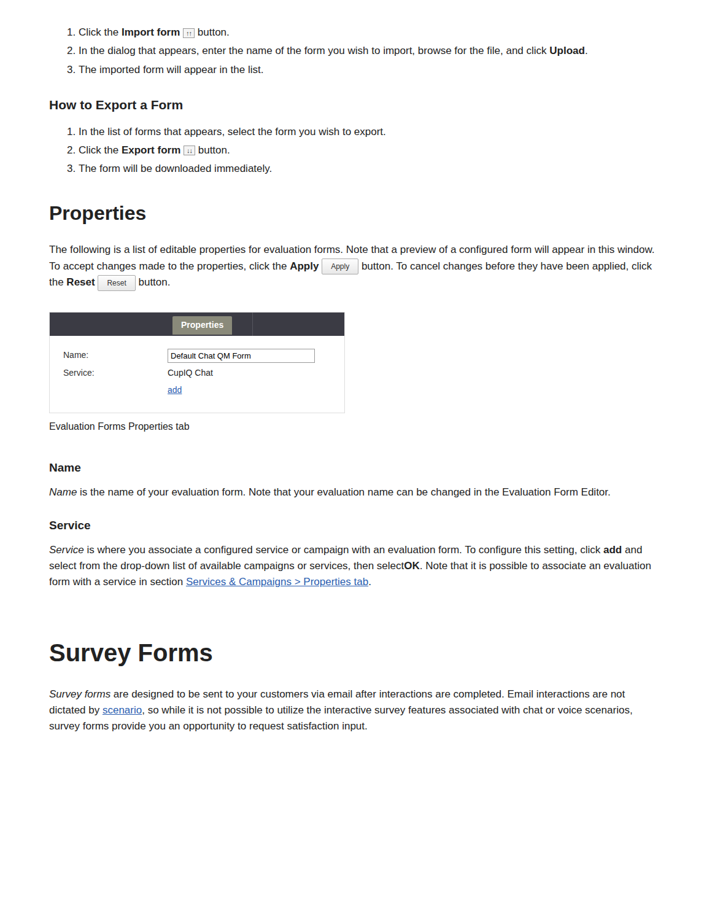Click the Import form ↑↑ button.
In the dialog that appears, enter the name of the form you wish to import, browse for the file, and click Upload.
The imported form will appear in the list.
How to Export a Form
In the list of forms that appears, select the form you wish to export.
Click the Export form ↓↓ button.
The form will be downloaded immediately.
Properties
The following is a list of editable properties for evaluation forms. Note that a preview of a configured form will appear in this window. To accept changes made to the properties, click the Apply Apply button. To cancel changes before they have been applied, click the Reset Reset button.
Properties
| Name: | |
| Service: | CupIQ Chat |
| | add |
Evaluation Forms Properties tab
Name
Name is the name of your evaluation form. Note that your evaluation name can be changed in the Evaluation Form Editor.
Service
Service is where you associate a configured service or campaign with an evaluation form. To configure this setting, click add and select from the drop-down list of available campaigns or services, then selectOK. Note that it is possible to associate an evaluation form with a service in section Services & Campaigns > Properties tab.
Survey Forms
Survey forms are designed to be sent to your customers via email after interactions are completed. Email interactions are not dictated by scenario, so while it is not possible to utilize the interactive survey features associated with chat or voice scenarios, survey forms provide you an opportunity to request satisfaction input.